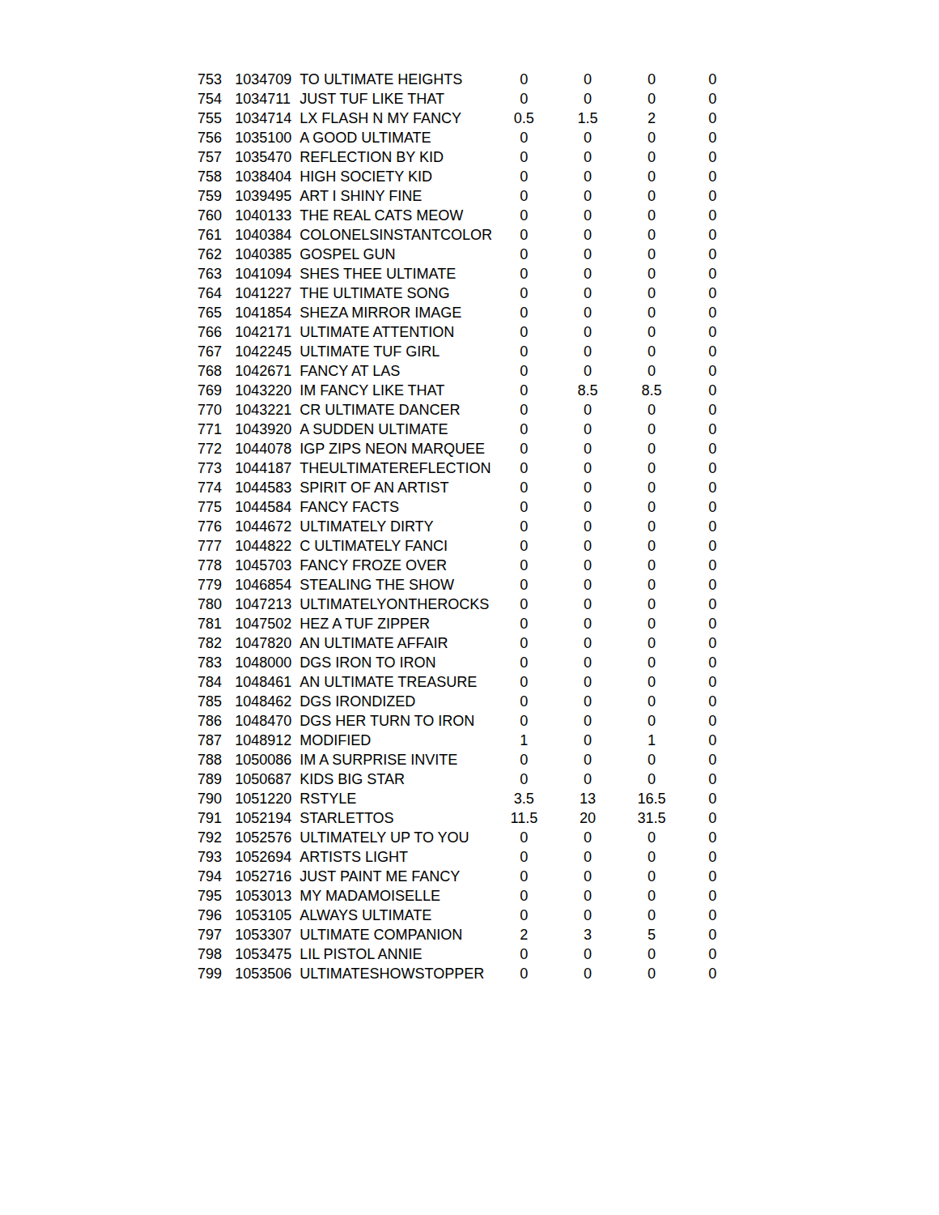| 753 | 1034709 | TO ULTIMATE HEIGHTS | 0 | 0 | 0 | 0 |
| 754 | 1034711 | JUST TUF LIKE THAT | 0 | 0 | 0 | 0 |
| 755 | 1034714 | LX FLASH N MY FANCY | 0.5 | 1.5 | 2 | 0 |
| 756 | 1035100 | A GOOD ULTIMATE | 0 | 0 | 0 | 0 |
| 757 | 1035470 | REFLECTION BY KID | 0 | 0 | 0 | 0 |
| 758 | 1038404 | HIGH SOCIETY KID | 0 | 0 | 0 | 0 |
| 759 | 1039495 | ART I SHINY FINE | 0 | 0 | 0 | 0 |
| 760 | 1040133 | THE REAL CATS MEOW | 0 | 0 | 0 | 0 |
| 761 | 1040384 | COLONELSINSTANTCOLOR | 0 | 0 | 0 | 0 |
| 762 | 1040385 | GOSPEL GUN | 0 | 0 | 0 | 0 |
| 763 | 1041094 | SHES THEE ULTIMATE | 0 | 0 | 0 | 0 |
| 764 | 1041227 | THE ULTIMATE SONG | 0 | 0 | 0 | 0 |
| 765 | 1041854 | SHEZA MIRROR IMAGE | 0 | 0 | 0 | 0 |
| 766 | 1042171 | ULTIMATE ATTENTION | 0 | 0 | 0 | 0 |
| 767 | 1042245 | ULTIMATE TUF GIRL | 0 | 0 | 0 | 0 |
| 768 | 1042671 | FANCY AT LAS | 0 | 0 | 0 | 0 |
| 769 | 1043220 | IM FANCY LIKE THAT | 0 | 8.5 | 8.5 | 0 |
| 770 | 1043221 | CR ULTIMATE DANCER | 0 | 0 | 0 | 0 |
| 771 | 1043920 | A SUDDEN ULTIMATE | 0 | 0 | 0 | 0 |
| 772 | 1044078 | IGP ZIPS NEON MARQUEE | 0 | 0 | 0 | 0 |
| 773 | 1044187 | THEULTIMATEREFLECTION | 0 | 0 | 0 | 0 |
| 774 | 1044583 | SPIRIT OF AN ARTIST | 0 | 0 | 0 | 0 |
| 775 | 1044584 | FANCY FACTS | 0 | 0 | 0 | 0 |
| 776 | 1044672 | ULTIMATELY DIRTY | 0 | 0 | 0 | 0 |
| 777 | 1044822 | C ULTIMATELY FANCI | 0 | 0 | 0 | 0 |
| 778 | 1045703 | FANCY FROZE OVER | 0 | 0 | 0 | 0 |
| 779 | 1046854 | STEALING THE SHOW | 0 | 0 | 0 | 0 |
| 780 | 1047213 | ULTIMATELYONTHEROCKS | 0 | 0 | 0 | 0 |
| 781 | 1047502 | HEZ A TUF ZIPPER | 0 | 0 | 0 | 0 |
| 782 | 1047820 | AN ULTIMATE AFFAIR | 0 | 0 | 0 | 0 |
| 783 | 1048000 | DGS IRON TO IRON | 0 | 0 | 0 | 0 |
| 784 | 1048461 | AN ULTIMATE TREASURE | 0 | 0 | 0 | 0 |
| 785 | 1048462 | DGS IRONDIZED | 0 | 0 | 0 | 0 |
| 786 | 1048470 | DGS HER TURN TO IRON | 0 | 0 | 0 | 0 |
| 787 | 1048912 | MODIFIED | 1 | 0 | 1 | 0 |
| 788 | 1050086 | IM A SURPRISE INVITE | 0 | 0 | 0 | 0 |
| 789 | 1050687 | KIDS BIG STAR | 0 | 0 | 0 | 0 |
| 790 | 1051220 | RSTYLE | 3.5 | 13 | 16.5 | 0 |
| 791 | 1052194 | STARLETTOS | 11.5 | 20 | 31.5 | 0 |
| 792 | 1052576 | ULTIMATELY UP TO YOU | 0 | 0 | 0 | 0 |
| 793 | 1052694 | ARTISTS LIGHT | 0 | 0 | 0 | 0 |
| 794 | 1052716 | JUST PAINT ME FANCY | 0 | 0 | 0 | 0 |
| 795 | 1053013 | MY MADAMOISELLE | 0 | 0 | 0 | 0 |
| 796 | 1053105 | ALWAYS ULTIMATE | 0 | 0 | 0 | 0 |
| 797 | 1053307 | ULTIMATE COMPANION | 2 | 3 | 5 | 0 |
| 798 | 1053475 | LIL PISTOL ANNIE | 0 | 0 | 0 | 0 |
| 799 | 1053506 | ULTIMATESHOWSTOPPER | 0 | 0 | 0 | 0 |